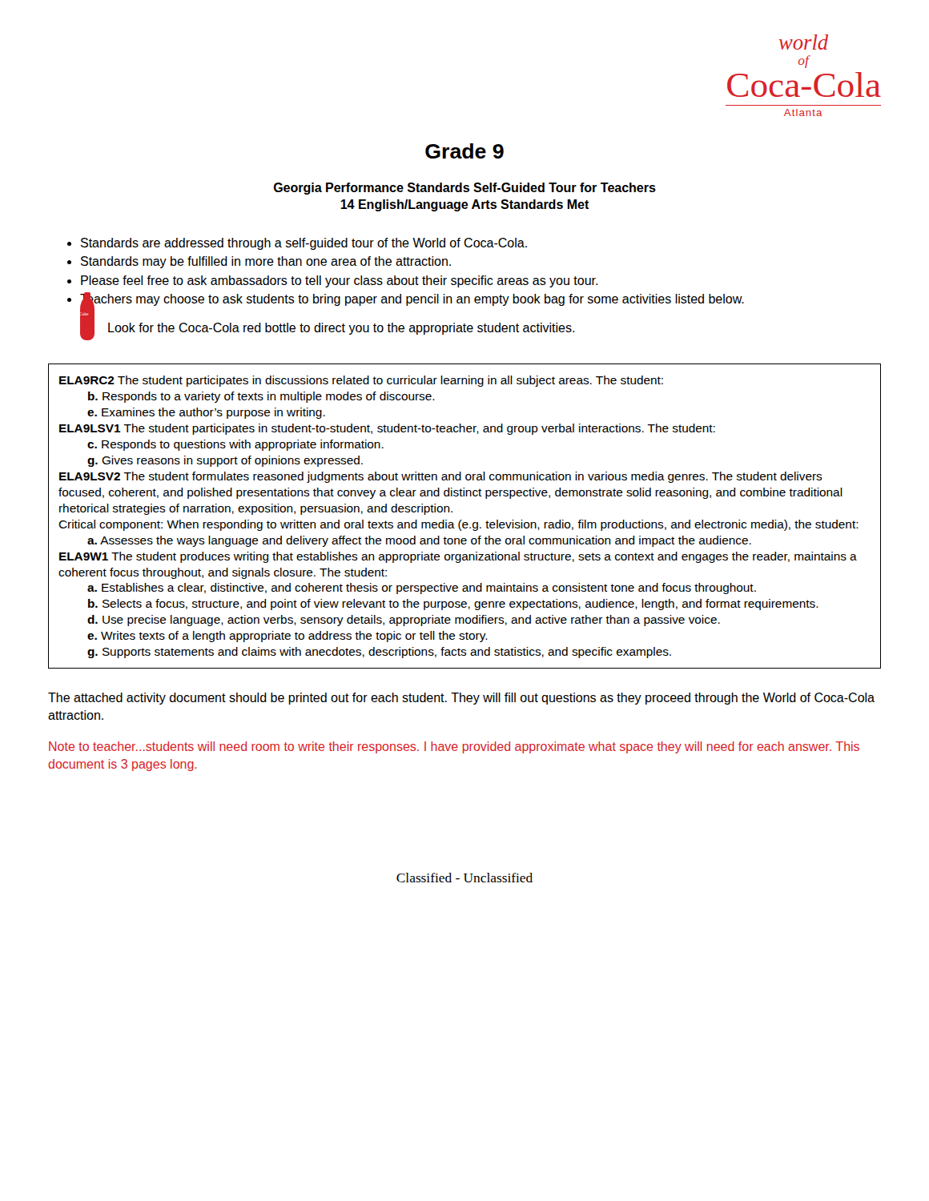world
of
Coca-Cola
Atlanta
Grade 9
Georgia Performance Standards Self-Guided Tour for Teachers
14 English/Language Arts Standards Met
Standards are addressed through a self-guided tour of the World of Coca-Cola.
Standards may be fulfilled in more than one area of the attraction.
Please feel free to ask ambassadors to tell your class about their specific areas as you tour.
Teachers may choose to ask students to bring paper and pencil in an empty book bag for some activities listed below.
Look for the Coca-Cola red bottle to direct you to the appropriate student activities.
ELA9RC2 The student participates in discussions related to curricular learning in all subject areas. The student:
b. Responds to a variety of texts in multiple modes of discourse.
e. Examines the author’s purpose in writing.
ELA9LSV1 The student participates in student-to-student, student-to-teacher, and group verbal interactions. The student:
c. Responds to questions with appropriate information.
g. Gives reasons in support of opinions expressed.
ELA9LSV2 The student formulates reasoned judgments about written and oral communication in various media genres. The student delivers focused, coherent, and polished presentations that convey a clear and distinct perspective, demonstrate solid reasoning, and combine traditional rhetorical strategies of narration, exposition, persuasion, and description.
Critical component: When responding to written and oral texts and media (e.g. television, radio, film productions, and electronic media), the student:
a. Assesses the ways language and delivery affect the mood and tone of the oral communication and impact the audience.
ELA9W1 The student produces writing that establishes an appropriate organizational structure, sets a context and engages the reader, maintains a coherent focus throughout, and signals closure. The student:
a. Establishes a clear, distinctive, and coherent thesis or perspective and maintains a consistent tone and focus throughout.
b. Selects a focus, structure, and point of view relevant to the purpose, genre expectations, audience, length, and format requirements.
d. Use precise language, action verbs, sensory details, appropriate modifiers, and active rather than a passive voice.
e. Writes texts of a length appropriate to address the topic or tell the story.
g. Supports statements and claims with anecdotes, descriptions, facts and statistics, and specific examples.
The attached activity document should be printed out for each student. They will fill out questions as they proceed through the World of Coca-Cola attraction.
Note to teacher...students will need room to write their responses. I have provided approximate what space they will need for each answer. This document is 3 pages long.
Classified - Unclassified